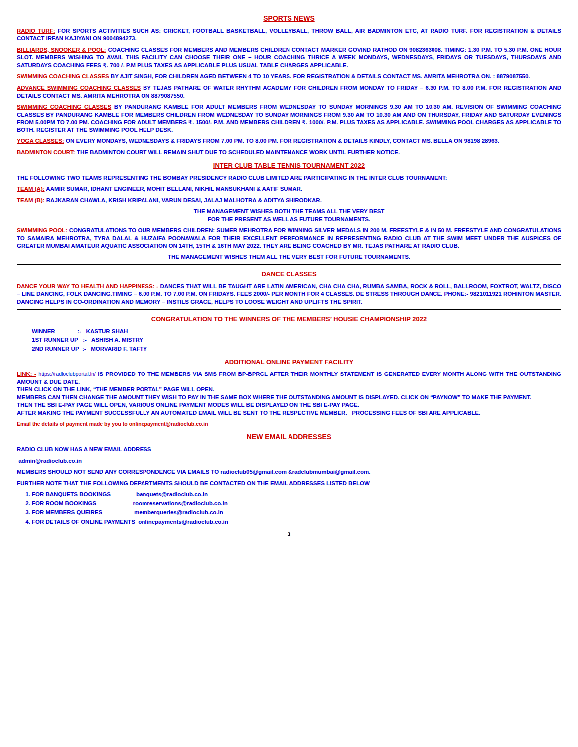SPORTS NEWS
RADIO TURF: FOR SPORTS ACTIVITIES SUCH AS: CRICKET, FOOTBALL BASKETBALL, VOLLEYBALL, THROW BALL, AIR BADMINTON ETC, AT RADIO TURF. FOR REGISTRATION & DETAILS CONTACT IRFAN KAJIYANI ON 9004894273.
BILLIARDS, SNOOKER & POOL: COACHING CLASSES FOR MEMBERS AND MEMBERS CHILDREN CONTACT MARKER GOVIND RATHOD ON 9082363608. TIMING: 1.30 P.M. TO 5.30 P.M. ONE HOUR SLOT. MEMBERS WISHING TO AVAIL THIS FACILITY CAN CHOOSE THEIR ONE – HOUR COACHING THRICE A WEEK MONDAYS, WEDNESDAYS, FRIDAYS OR TUESDAYS, THURSDAYS AND SATURDAYS COACHING FEES ₹. 700 /- P.M PLUS TAXES AS APPLICABLE PLUS USUAL TABLE CHARGES APPLICABLE.
SWIMMING COACHING CLASSES BY AJIT SINGH, FOR CHILDREN AGED BETWEEN 4 TO 10 YEARS. FOR REGISTRATION & DETAILS CONTACT MS. AMRITA MEHROTRA ON. : 8879087550.
ADVANCE SWIMMING COACHING CLASSES BY TEJAS PATHARE OF WATER RHYTHM ACADEMY FOR CHILDREN FROM MONDAY TO FRIDAY – 6.30 P.M. TO 8.00 P.M. FOR REGISTRATION AND DETAILS CONTACT MS. AMRITA MEHROTRA ON 8879087550.
SWIMMING COACHING CLASSES BY PANDURANG KAMBLE FOR ADULT MEMBERS FROM WEDNESDAY TO SUNDAY MORNINGS 9.30 AM TO 10.30 AM. REVISION OF SWIMMING COACHING CLASSES BY PANDURANG KAMBLE FOR MEMBERS CHILDREN FROM WEDNESDAY TO SUNDAY MORNINGS FROM 9.30 AM TO 10.30 AM AND ON THURSDAY, FRIDAY AND SATURDAY EVENINGS FROM 5.00PM TO 7.00 PM. COACHING FOR ADULT MEMBERS ₹. 1500/- P.M. AND MEMBERS CHILDREN ₹. 1000/- P.M. PLUS TAXES AS APPLICABLE. SWIMMING POOL CHARGES AS APPLICABLE TO BOTH. REGISTER AT THE SWIMMING POOL HELP DESK.
YOGA CLASSES: ON EVERY MONDAYS, WEDNESDAYS & FRIDAYS FROM 7.00 PM. TO 8.00 PM. FOR REGISTRATION & DETAILS KINDLY, CONTACT MS. BELLA ON 98198 28963.
BADMINTON COURT: THE BADMINTON COURT WILL REMAIN SHUT DUE TO SCHEDULED MAINTENANCE WORK UNTIL FURTHER NOTICE.
INTER CLUB TABLE TENNIS TOURNAMENT 2022
THE FOLLOWING TWO TEAMS REPRESENTING THE BOMBAY PRESIDENCY RADIO CLUB LIMITED ARE PARTICIPATING IN THE INTER CLUB TOURNAMENT:
TEAM (A): AAMIR SUMAR, IDHANT ENGINEER, MOHIT BELLANI, NIKHIL MANSUKHANI & AATIF SUMAR.
TEAM (B): RAJKARAN CHAWLA, KRISH KRIPALANI, VARUN DESAI, JALAJ MALHOTRA & ADITYA SHIRODKAR.
THE MANAGEMENT WISHES BOTH THE TEAMS ALL THE VERY BEST
FOR THE PRESENT AS WELL AS FUTURE TOURNAMENTS.
SWIMMING POOL: CONGRATULATIONS TO OUR MEMBERS CHILDREN: SUMER MEHROTRA FOR WINNING SILVER MEDALS IN 200 M. FREESTYLE & IN 50 M. FREESTYLE AND CONGRATULATIONS TO SAMAIRA MEHROTRA, TYRA DALAL & HUZAIFA POONAWALA FOR THEIR EXCELLENT PERFORMANCE IN REPRESENTING RADIO CLUB AT THE SWIM MEET UNDER THE AUSPICES OF GREATER MUMBAI AMATEUR AQUATIC ASSOCIATION ON 14TH, 15TH & 16TH MAY 2022. THEY ARE BEING COACHED BY MR. TEJAS PATHARE AT RADIO CLUB.
THE MANAGEMENT WISHES THEM ALL THE VERY BEST FOR FUTURE TOURNAMENTS.
DANCE CLASSES
DANCE YOUR WAY TO HEALTH AND HAPPINESS: - DANCES THAT WILL BE TAUGHT ARE LATIN AMERICAN, CHA CHA CHA, RUMBA SAMBA, ROCK & ROLL, BALLROOM, FOXTROT, WALTZ, DISCO – LINE DANCING, FOLK DANCING.TIMING – 6.00 P.M. TO 7.00 P.M. ON FRIDAYS. FEES 2000/- PER MONTH FOR 4 CLASSES. DE STRESS THROUGH DANCE. PHONE:- 9821011921 ROHINTON MASTER. DANCING HELPS IN CO-ORDINATION AND MEMORY – INSTILS GRACE, HELPS TO LOOSE WEIGHT AND UPLIFTS THE SPIRIT.
CONGRATULATION TO THE WINNERS OF THE MEMBERS’ HOUSIE CHAMPIONSHIP 2022
WINNER :- KASTUR SHAH
1ST RUNNER UP :- ASHISH A. MISTRY
2ND RUNNER UP :- MORVARID F. TAFTY
ADDITIONAL ONLINE PAYMENT FACILITY
LINK: - https://radioclubportal.in/ IS PROVIDED TO THE MEMBERS VIA SMS FROM BP-BPRCL AFTER THEIR MONTHLY STATEMENT IS GENERATED EVERY MONTH ALONG WITH THE OUTSTANDING AMOUNT & DUE DATE.
THEN CLICK ON THE LINK, “THE MEMBER PORTAL” PAGE WILL OPEN.
MEMBERS CAN THEN CHANGE THE AMOUNT THEY WISH TO PAY IN THE SAME BOX WHERE THE OUTSTANDING AMOUNT IS DISPLAYED. CLICK ON “PAYNOW” TO MAKE THE PAYMENT.
THEN THE SBI E-PAY PAGE WILL OPEN, VARIOUS ONLINE PAYMENT MODES WILL BE DISPLAYED ON THE SBI E-PAY PAGE.
AFTER MAKING THE PAYMENT SUCCESSFULLY AN AUTOMATED EMAIL WILL BE SENT TO THE RESPECTIVE MEMBER. PROCESSING FEES OF SBI ARE APPLICABLE.
Email the details of payment made by you to onlinepayment@radioclub.co.in
NEW EMAIL ADDRESSES
RADIO CLUB NOW HAS A NEW EMAIL ADDRESS
admin@radioclub.co.in
MEMBERS SHOULD NOT SEND ANY CORRESPONDENCE VIA EMAILS TO radioclub05@gmail.com &radclubmumbai@gmail.com.
FURTHER NOTE THAT THE FOLLOWING DEPARTMENTS SHOULD BE CONTACTED ON THE EMAIL ADDRESSES LISTED BELOW
FOR BANQUETS BOOKINGS banquets@radioclub.co.in
FOR ROOM BOOKINGS roomreservations@radioclub.co.in
FOR MEMBERS QUEIRES memberqueries@radioclub.co.in
FOR DETAILS OF ONLINE PAYMENTS onlinepayments@radioclub.co.in
3